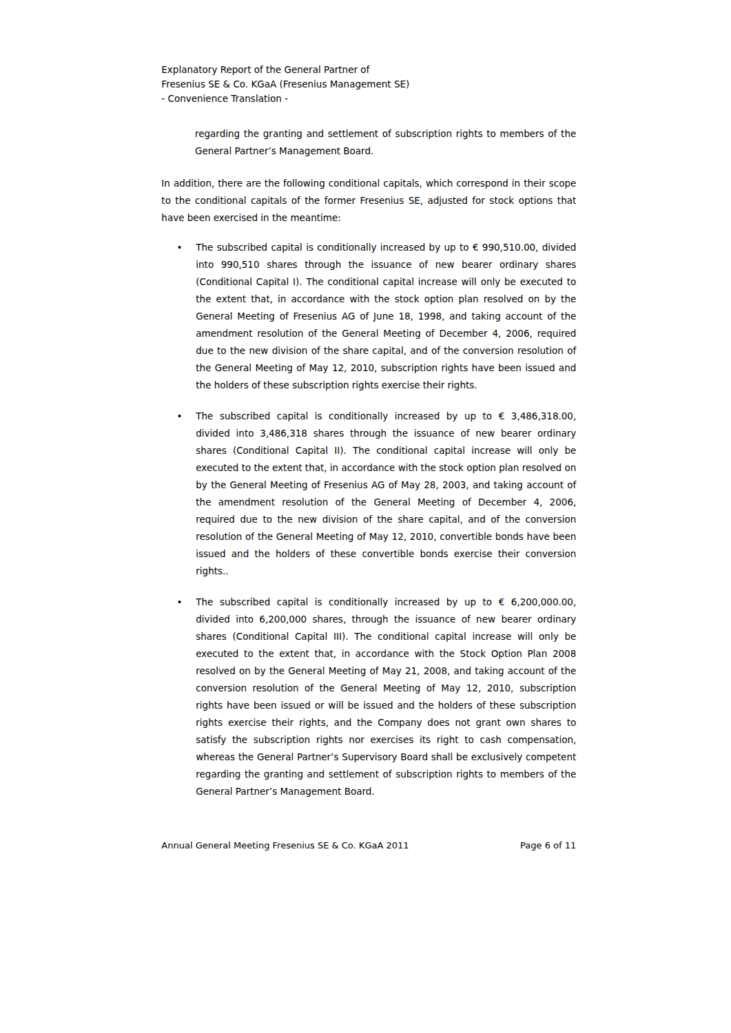Explanatory Report of the General Partner of
Fresenius SE & Co. KGaA (Fresenius Management SE)
- Convenience Translation -
regarding the granting and settlement of subscription rights to members of the General Partner’s Management Board.
In addition, there are the following conditional capitals, which correspond in their scope to the conditional capitals of the former Fresenius SE, adjusted for stock options that have been exercised in the meantime:
The subscribed capital is conditionally increased by up to € 990,510.00, divided into 990,510 shares through the issuance of new bearer ordinary shares (Conditional Capital I). The conditional capital increase will only be executed to the extent that, in accordance with the stock option plan resolved on by the General Meeting of Fresenius AG of June 18, 1998, and taking account of the amendment resolution of the General Meeting of December 4, 2006, required due to the new division of the share capital, and of the conversion resolution of the General Meeting of May 12, 2010, subscription rights have been issued and the holders of these subscription rights exercise their rights.
The subscribed capital is conditionally increased by up to € 3,486,318.00, divided into 3,486,318 shares through the issuance of new bearer ordinary shares (Conditional Capital II). The conditional capital increase will only be executed to the extent that, in accordance with the stock option plan resolved on by the General Meeting of Fresenius AG of May 28, 2003, and taking account of the amendment resolution of the General Meeting of December 4, 2006, required due to the new division of the share capital, and of the conversion resolution of the General Meeting of May 12, 2010, convertible bonds have been issued and the holders of these convertible bonds exercise their conversion rights..
The subscribed capital is conditionally increased by up to € 6,200,000.00, divided into 6,200,000 shares, through the issuance of new bearer ordinary shares (Conditional Capital III). The conditional capital increase will only be executed to the extent that, in accordance with the Stock Option Plan 2008 resolved on by the General Meeting of May 21, 2008, and taking account of the conversion resolution of the General Meeting of May 12, 2010, subscription rights have been issued or will be issued and the holders of these subscription rights exercise their rights, and the Company does not grant own shares to satisfy the subscription rights nor exercises its right to cash compensation, whereas the General Partner’s Supervisory Board shall be exclusively competent regarding the granting and settlement of subscription rights to members of the General Partner’s Management Board.
Annual General Meeting Fresenius SE & Co. KGaA 2011
Page 6 of 11